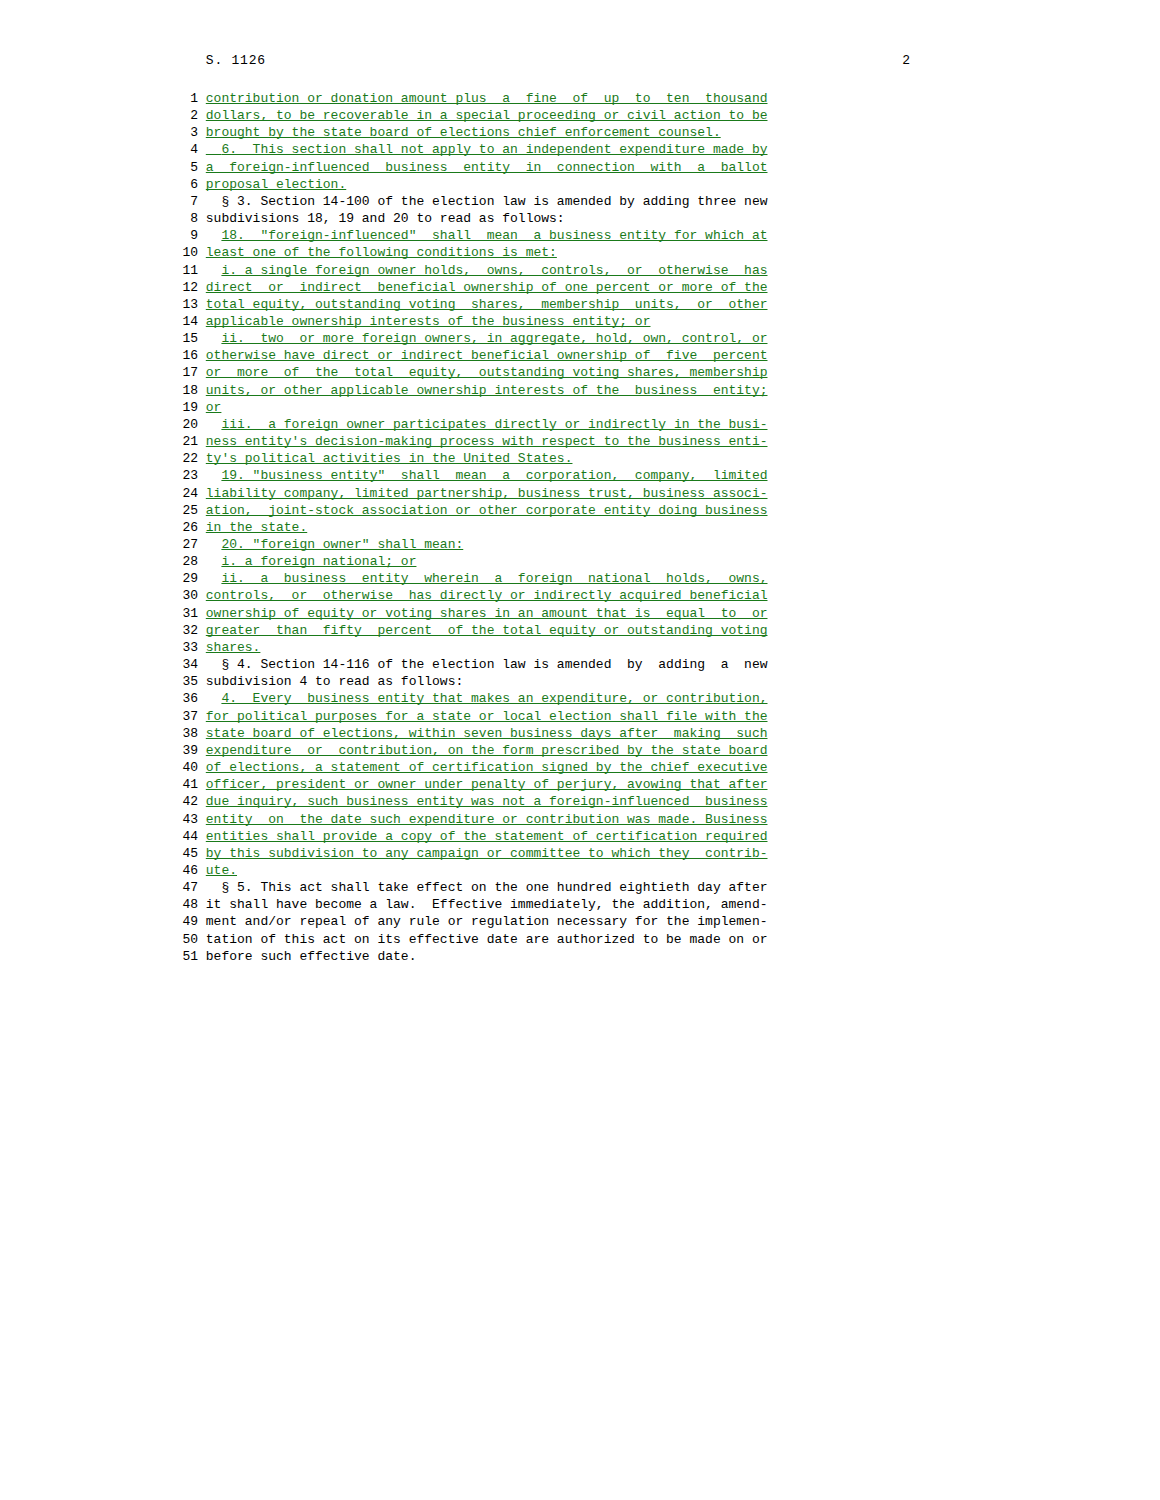S. 1126 2
contribution or donation amount plus a fine of up to ten thousand
dollars, to be recoverable in a special proceeding or civil action to be
brought by the state board of elections chief enforcement counsel.
6. This section shall not apply to an independent expenditure made by
a foreign-influenced business entity in connection with a ballot
proposal election.
§ 3. Section 14-100 of the election law is amended by adding three new
subdivisions 18, 19 and 20 to read as follows:
18. "foreign-influenced" shall mean a business entity for which at
least one of the following conditions is met:
i. a single foreign owner holds, owns, controls, or otherwise has
direct or indirect beneficial ownership of one percent or more of the
total equity, outstanding voting shares, membership units, or other
applicable ownership interests of the business entity; or
ii. two or more foreign owners, in aggregate, hold, own, control, or
otherwise have direct or indirect beneficial ownership of five percent
or more of the total equity, outstanding voting shares, membership
units, or other applicable ownership interests of the business entity;
or
iii. a foreign owner participates directly or indirectly in the busi-
ness entity's decision-making process with respect to the business enti-
ty's political activities in the United States.
19. "business entity" shall mean a corporation, company, limited
liability company, limited partnership, business trust, business associ-
ation, joint-stock association or other corporate entity doing business
in the state.
20. "foreign owner" shall mean:
i. a foreign national; or
ii. a business entity wherein a foreign national holds, owns,
controls, or otherwise has directly or indirectly acquired beneficial
ownership of equity or voting shares in an amount that is equal to or
greater than fifty percent of the total equity or outstanding voting
shares.
§ 4. Section 14-116 of the election law is amended by adding a new
subdivision 4 to read as follows:
4. Every business entity that makes an expenditure, or contribution,
for political purposes for a state or local election shall file with the
state board of elections, within seven business days after making such
expenditure or contribution, on the form prescribed by the state board
of elections, a statement of certification signed by the chief executive
officer, president or owner under penalty of perjury, avowing that after
due inquiry, such business entity was not a foreign-influenced business
entity on the date such expenditure or contribution was made. Business
entities shall provide a copy of the statement of certification required
by this subdivision to any campaign or committee to which they contrib-
ute.
§ 5. This act shall take effect on the one hundred eightieth day after
it shall have become a law. Effective immediately, the addition, amend-
ment and/or repeal of any rule or regulation necessary for the implemen-
tation of this act on its effective date are authorized to be made on or
before such effective date.